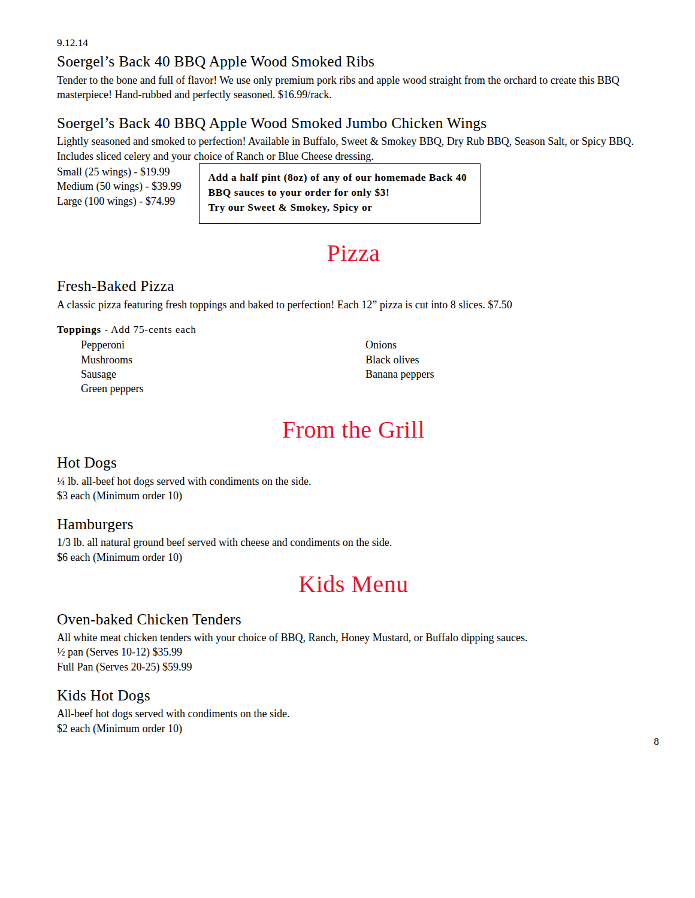9.12.14
Soergel’s Back 40 BBQ Apple Wood Smoked Ribs
Tender to the bone and full of flavor! We use only premium pork ribs and apple wood straight from the orchard to create this BBQ masterpiece! Hand-rubbed and perfectly seasoned. $16.99/rack.
Soergel’s Back 40 BBQ Apple Wood Smoked Jumbo Chicken Wings
Lightly seasoned and smoked to perfection! Available in Buffalo, Sweet & Smokey BBQ, Dry Rub BBQ, Season Salt, or Spicy BBQ. Includes sliced celery and your choice of Ranch or Blue Cheese dressing.
Small (25 wings) - $19.99
Medium (50 wings) - $39.99
Large (100 wings) - $74.99
Add a half pint (8oz) of any of our homemade Back 40 BBQ sauces to your order for only $3!
Try our Sweet & Smokey, Spicy or
Pizza
Fresh-Baked Pizza
A classic pizza featuring fresh toppings and baked to perfection! Each 12” pizza is cut into 8 slices. $7.50
Toppings - Add 75-cents each
Pepperoni
Mushrooms
Sausage
Green peppers
Onions
Black olives
Banana peppers
From the Grill
Hot Dogs
¼ lb. all-beef hot dogs served with condiments on the side.
$3 each (Minimum order 10)
Hamburgers
1/3 lb. all natural ground beef served with cheese and condiments on the side.
$6 each (Minimum order 10)
Kids Menu
Oven-baked Chicken Tenders
All white meat chicken tenders with your choice of BBQ, Ranch, Honey Mustard, or Buffalo dipping sauces.
½ pan (Serves 10-12) $35.99
Full Pan (Serves 20-25) $59.99
Kids Hot Dogs
All-beef hot dogs served with condiments on the side.
$2 each (Minimum order 10)
8